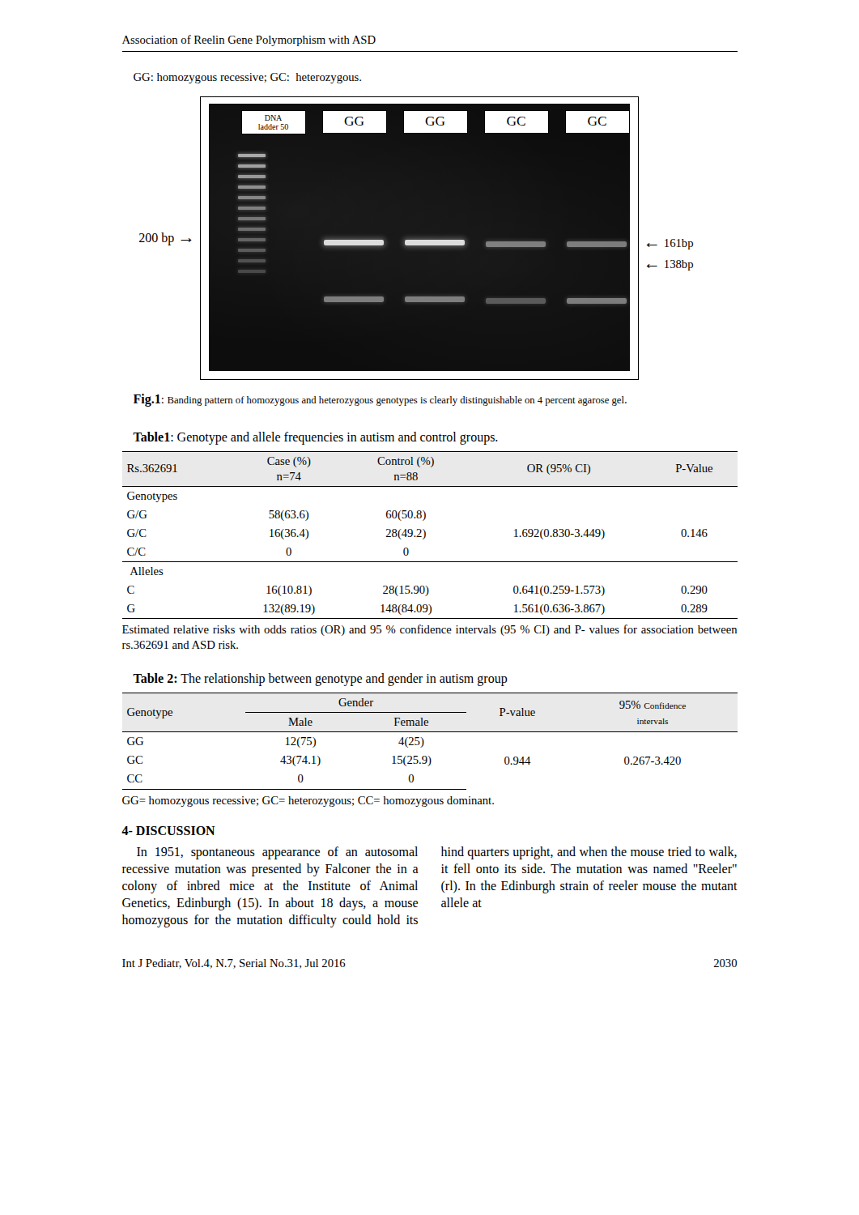Association of Reelin Gene Polymorphism with ASD
GG: homozygous recessive; GC: heterozygous.
200 bp
DNA
ladder 50
GG
GG
GC
GC
161bp
138bp
Fig.1: Banding pattern of homozygous and heterozygous genotypes is clearly distinguishable on 4 percent agarose gel.
Table1: Genotype and allele frequencies in autism and control groups.
| Rs.362691 | Case (%) n=74 | Control (%) n=88 | OR (95% CI) | P-Value |
| --- | --- | --- | --- | --- |
| Genotypes | | | | |
| G/G | 58(63.6) | 60(50.8) | | |
| G/C | 16(36.4) | 28(49.2) | 1.692(0.830-3.449) | 0.146 |
| C/C | 0 | 0 | | |
| Alleles | | | | |
| C | 16(10.81) | 28(15.90) | 0.641(0.259-1.573) | 0.290 |
| G | 132(89.19) | 148(84.09) | 1.561(0.636-3.867) | 0.289 |
Estimated relative risks with odds ratios (OR) and 95 % confidence intervals (95 % CI) and P- values for association between rs.362691 and ASD risk.
Table 2: The relationship between genotype and gender in autism group
| Genotype | Gender | P-value | 95% Confidence intervals |
| --- | --- | --- | --- |
| Male | Female |
| GG | 12(75) | 4(25) | 0.944 | 0.267-3.420 |
| GC | 43(74.1) | 15(25.9) |
| CC | 0 | 0 |
GG= homozygous recessive; GC= heterozygous; CC= homozygous dominant.
4- DISCUSSION
In 1951, spontaneous appearance of an autosomal recessive mutation was presented by Falconer the in a colony of inbred mice at the Institute of Animal Genetics, Edinburgh (15). In about 18 days, a mouse homozygous for the mutation difficulty could hold its hind quarters upright, and when the mouse tried to walk, it fell onto its side. The mutation was named "Reeler" (rl). In the Edinburgh strain of reeler mouse the mutant allele at
Int J Pediatr, Vol.4, N.7, Serial No.31, Jul 2016 2030